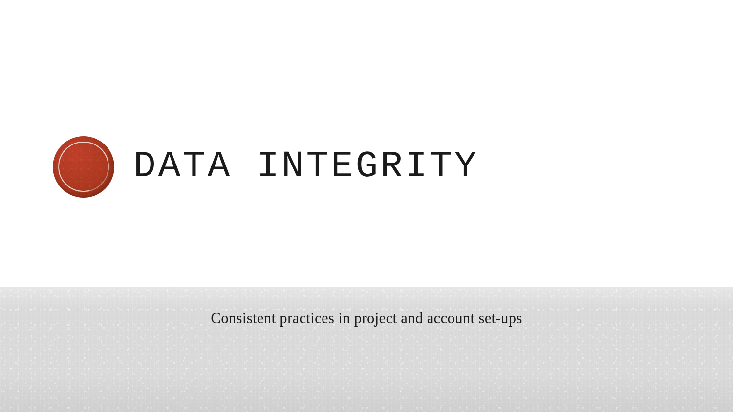Data Integrity
Consistent practices in project and account set-ups